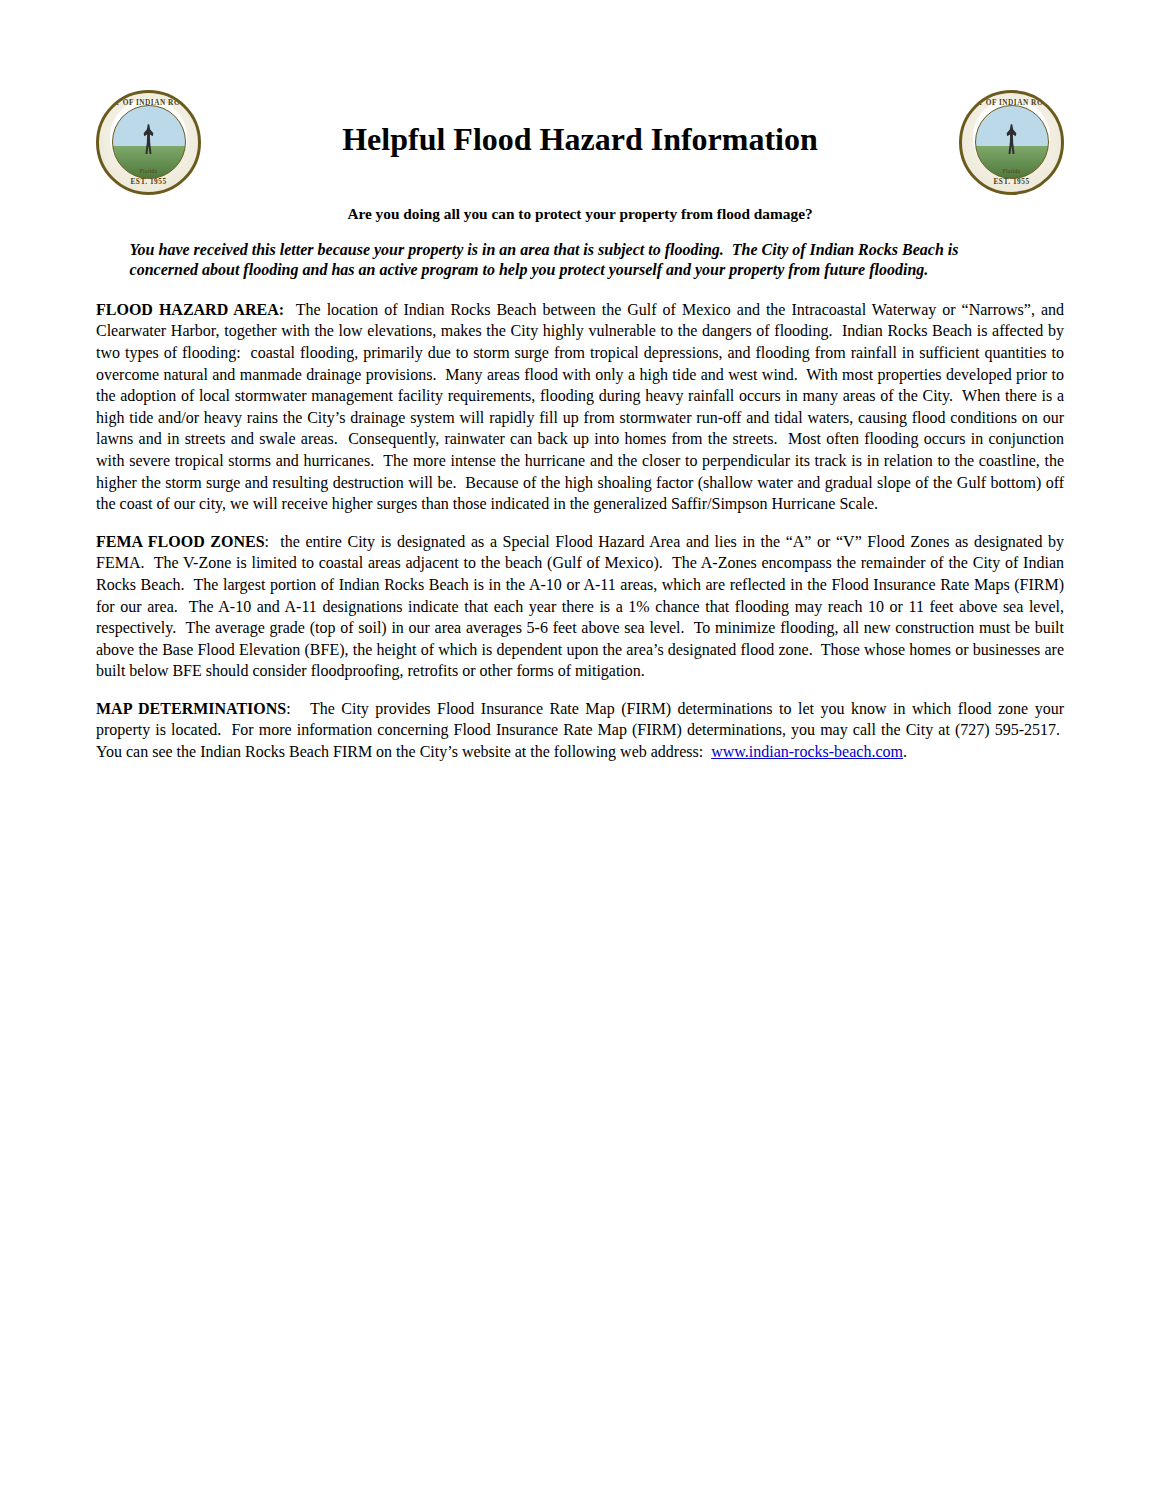City of Indian Rocks Beach
Florida
Est. 1955
City of Indian Rocks Beach
Florida
Est. 1955
Helpful Flood Hazard Information
Are you doing all you can to protect your property from flood damage?
You have received this letter because your property is in an area that is subject to flooding. The City of Indian Rocks Beach is concerned about flooding and has an active program to help you protect yourself and your property from future flooding.
FLOOD HAZARD AREA: The location of Indian Rocks Beach between the Gulf of Mexico and the Intracoastal Waterway or “Narrows”, and Clearwater Harbor, together with the low elevations, makes the City highly vulnerable to the dangers of flooding. Indian Rocks Beach is affected by two types of flooding: coastal flooding, primarily due to storm surge from tropical depressions, and flooding from rainfall in sufficient quantities to overcome natural and manmade drainage provisions. Many areas flood with only a high tide and west wind. With most properties developed prior to the adoption of local stormwater management facility requirements, flooding during heavy rainfall occurs in many areas of the City. When there is a high tide and/or heavy rains the City’s drainage system will rapidly fill up from stormwater run-off and tidal waters, causing flood conditions on our lawns and in streets and swale areas. Consequently, rainwater can back up into homes from the streets. Most often flooding occurs in conjunction with severe tropical storms and hurricanes. The more intense the hurricane and the closer to perpendicular its track is in relation to the coastline, the higher the storm surge and resulting destruction will be. Because of the high shoaling factor (shallow water and gradual slope of the Gulf bottom) off the coast of our city, we will receive higher surges than those indicated in the generalized Saffir/Simpson Hurricane Scale.
FEMA FLOOD ZONES: the entire City is designated as a Special Flood Hazard Area and lies in the “A” or “V” Flood Zones as designated by FEMA. The V-Zone is limited to coastal areas adjacent to the beach (Gulf of Mexico). The A-Zones encompass the remainder of the City of Indian Rocks Beach. The largest portion of Indian Rocks Beach is in the A-10 or A-11 areas, which are reflected in the Flood Insurance Rate Maps (FIRM) for our area. The A-10 and A-11 designations indicate that each year there is a 1% chance that flooding may reach 10 or 11 feet above sea level, respectively. The average grade (top of soil) in our area averages 5-6 feet above sea level. To minimize flooding, all new construction must be built above the Base Flood Elevation (BFE), the height of which is dependent upon the area’s designated flood zone. Those whose homes or businesses are built below BFE should consider floodproofing, retrofits or other forms of mitigation.
MAP DETERMINATIONS: The City provides Flood Insurance Rate Map (FIRM) determinations to let you know in which flood zone your property is located. For more information concerning Flood Insurance Rate Map (FIRM) determinations, you may call the City at (727) 595-2517. You can see the Indian Rocks Beach FIRM on the City’s website at the following web address: www.indian-rocks-beach.com.